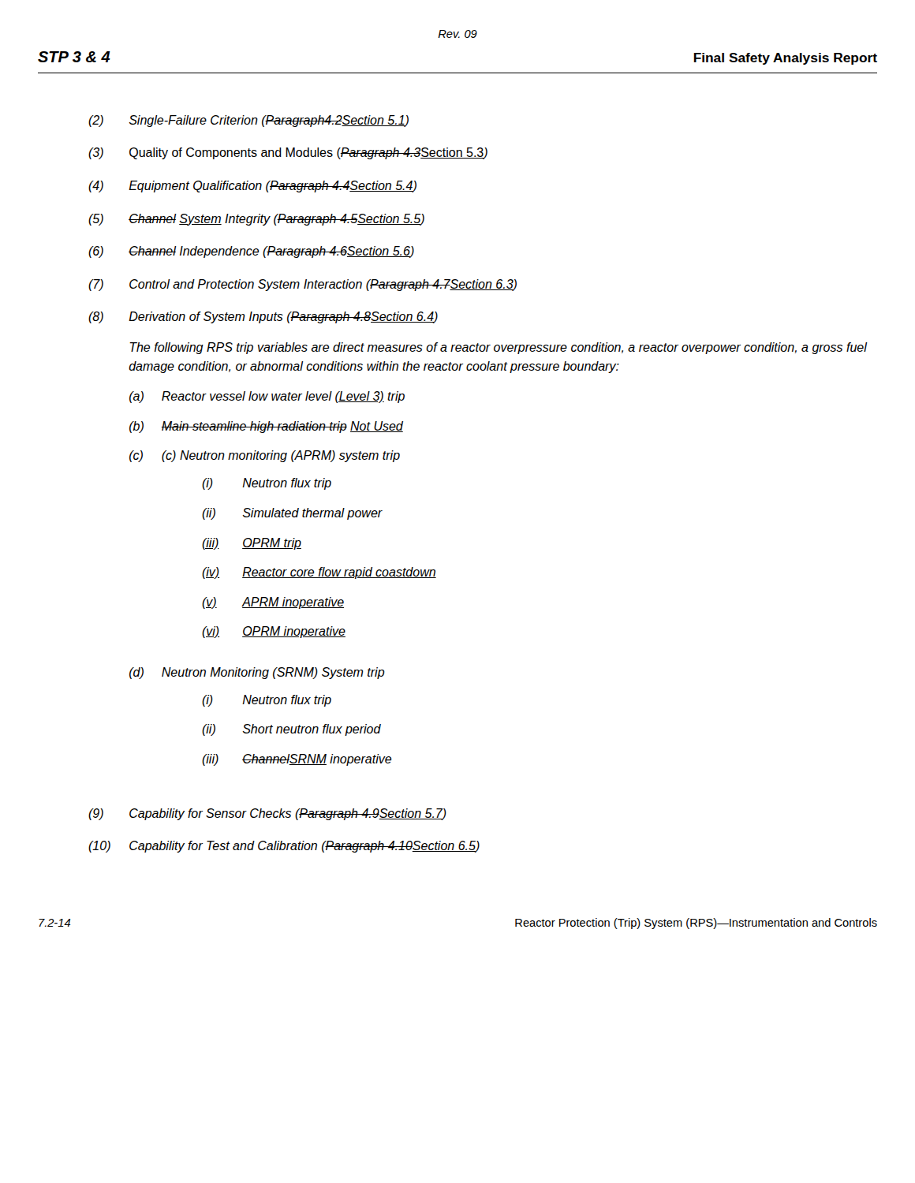Rev. 09
STP 3 & 4
Final Safety Analysis Report
(2) Single-Failure Criterion (Paragraph4.2Section 5.1)
(3) Quality of Components and Modules (Paragraph 4.3 Section 5.3)
(4) Equipment Qualification (Paragraph 4.4Section 5.4)
(5) Channel System Integrity (Paragraph 4.5Section 5.5)
(6) Channel Independence (Paragraph 4.6Section 5.6)
(7) Control and Protection System Interaction (Paragraph 4.7Section 6.3)
(8) Derivation of System Inputs (Paragraph 4.8Section 6.4)
The following RPS trip variables are direct measures of a reactor overpressure condition, a reactor overpower condition, a gross fuel damage condition, or abnormal conditions within the reactor coolant pressure boundary:
(a) Reactor vessel low water level (Level 3) trip
(b) Main steamline high radiation trip Not Used
(c) (c) Neutron monitoring (APRM) system trip
(i) Neutron flux trip
(ii) Simulated thermal power
(iii) OPRM trip
(iv) Reactor core flow rapid coastdown
(v) APRM inoperative
(vi) OPRM inoperative
(d) Neutron Monitoring (SRNM) System trip
(i) Neutron flux trip
(ii) Short neutron flux period
(iii) ChannelSRNM inoperative
(9) Capability for Sensor Checks (Paragraph 4.9Section 5.7)
(10) Capability for Test and Calibration (Paragraph 4.10Section 6.5)
7.2-14
Reactor Protection (Trip) System (RPS)—Instrumentation and Controls